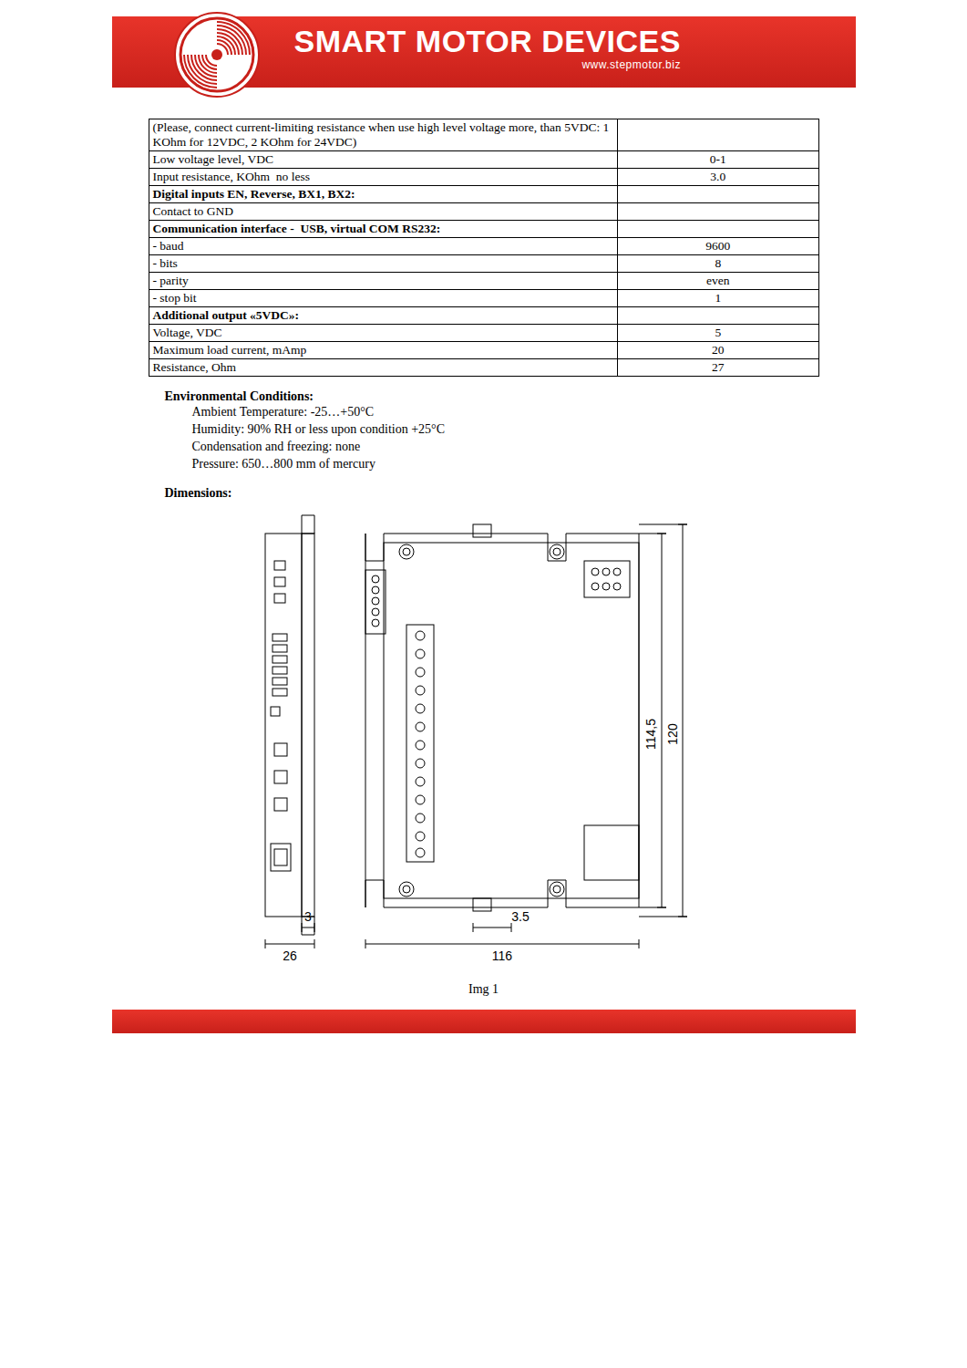SMART MOTOR DEVICES
www.stepmotor.biz
| (Please, connect current-limiting resistance when use high level voltage more, than 5VDC: 1 KOhm for 12VDC, 2 KOhm for 24VDC) | |
| Low voltage level, VDC | 0-1 |
| Input resistance, KOhm no less | 3.0 |
| Digital inputs EN, Reverse, BX1, BX2: | |
| Contact to GND | |
| Communication interface - USB, virtual COM RS232: | |
| - baud | 9600 |
| - bits | 8 |
| - parity | even |
| - stop bit | 1 |
| Additional output «5VDC»: | |
| Voltage, VDC | 5 |
| Maximum load current, mAmp | 20 |
| Resistance, Ohm | 27 |
Environmental Conditions:
Ambient Temperature: -25…+50°C
Humidity: 90% RH or less upon condition +25°C
Condensation and freezing: none
Pressure: 650…800 mm of mercury
Dimensions:
114,5 120 26 116 3 3.5
Img 1